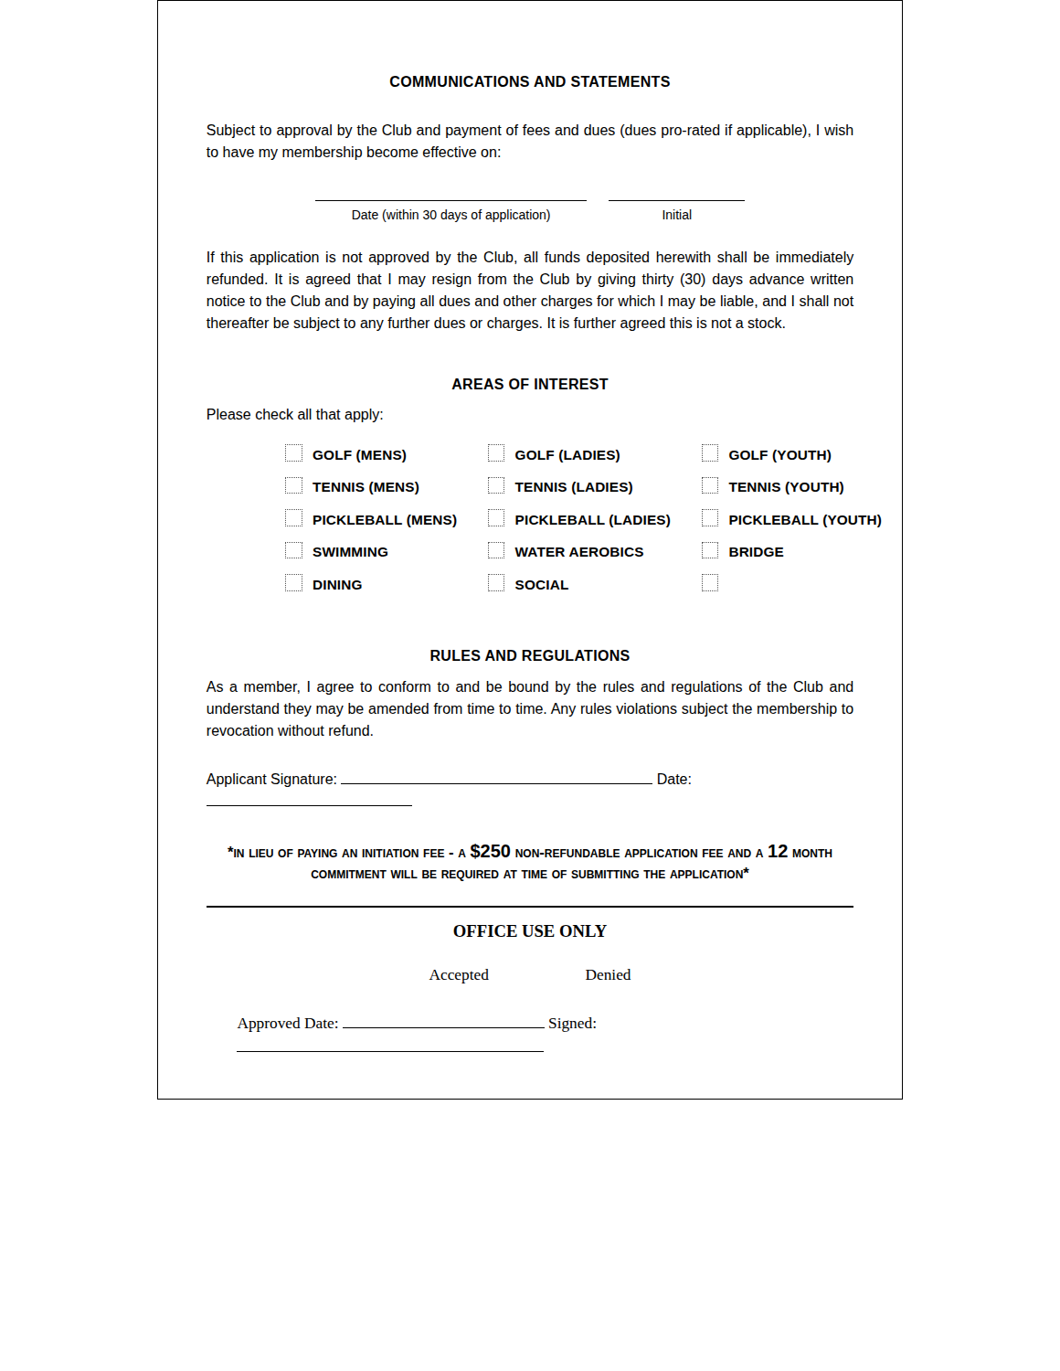COMMUNICATIONS AND STATEMENTS
Subject to approval by the Club and payment of fees and dues (dues pro-rated if applicable), I wish to have my membership become effective on:
Date (within 30 days of application) Initial
If this application is not approved by the Club, all funds deposited herewith shall be immediately refunded. It is agreed that I may resign from the Club by giving thirty (30) days advance written notice to the Club and by paying all dues and other charges for which I may be liable, and I shall not thereafter be subject to any further dues or charges. It is further agreed this is not a stock.
AREAS OF INTEREST
Please check all that apply:
| GOLF (MENS) | GOLF (LADIES) | GOLF (YOUTH) |
| TENNIS (MENS) | TENNIS (LADIES) | TENNIS (YOUTH) |
| PICKLEBALL (MENS) | PICKLEBALL (LADIES) | PICKLEBALL (YOUTH) |
| SWIMMING | WATER AEROBICS | BRIDGE |
| DINING | SOCIAL | |
RULES AND REGULATIONS
As a member, I agree to conform to and be bound by the rules and regulations of the Club and understand they may be amended from time to time. Any rules violations subject the membership to revocation without refund.
Applicant Signature: Date:
*in lieu of paying an initiation fee - a $250 non-refundable application fee and a 12 month commitment will be required at time of submitting the application*
OFFICE USE ONLY
Accepted Denied
Approved Date: Signed: